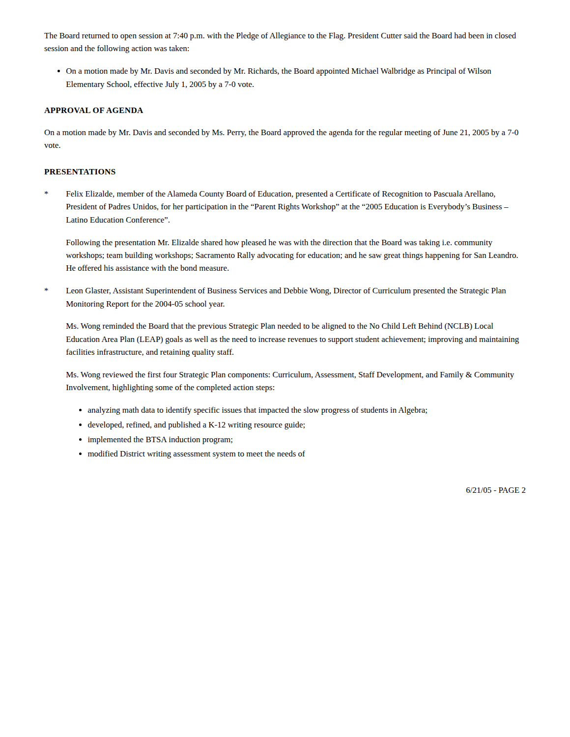The Board returned to open session at 7:40 p.m. with the Pledge of Allegiance to the Flag. President Cutter said the Board had been in closed session and the following action was taken:
On a motion made by Mr. Davis and seconded by Mr. Richards, the Board appointed Michael Walbridge as Principal of Wilson Elementary School, effective July 1, 2005 by a 7-0 vote.
APPROVAL OF AGENDA
On a motion made by Mr. Davis and seconded by Ms. Perry, the Board approved the agenda for the regular meeting of June 21, 2005 by a 7-0 vote.
PRESENTATIONS
*
Felix Elizalde, member of the Alameda County Board of Education, presented a Certificate of Recognition to Pascuala Arellano, President of Padres Unidos, for her participation in the “Parent Rights Workshop” at the “2005 Education is Everybody’s Business – Latino Education Conference”.
Following the presentation Mr. Elizalde shared how pleased he was with the direction that the Board was taking i.e. community workshops; team building workshops; Sacramento Rally advocating for education; and he saw great things happening for San Leandro. He offered his assistance with the bond measure.
*
Leon Glaster, Assistant Superintendent of Business Services and Debbie Wong, Director of Curriculum presented the Strategic Plan Monitoring Report for the 2004-05 school year.
Ms. Wong reminded the Board that the previous Strategic Plan needed to be aligned to the No Child Left Behind (NCLB) Local Education Area Plan (LEAP) goals as well as the need to increase revenues to support student achievement; improving and maintaining facilities infrastructure, and retaining quality staff.
Ms. Wong reviewed the first four Strategic Plan components: Curriculum, Assessment, Staff Development, and Family & Community Involvement, highlighting some of the completed action steps:
analyzing math data to identify specific issues that impacted the slow progress of students in Algebra;
developed, refined, and published a K-12 writing resource guide;
implemented the BTSA induction program;
modified District writing assessment system to meet the needs of
6/21/05 - PAGE 2